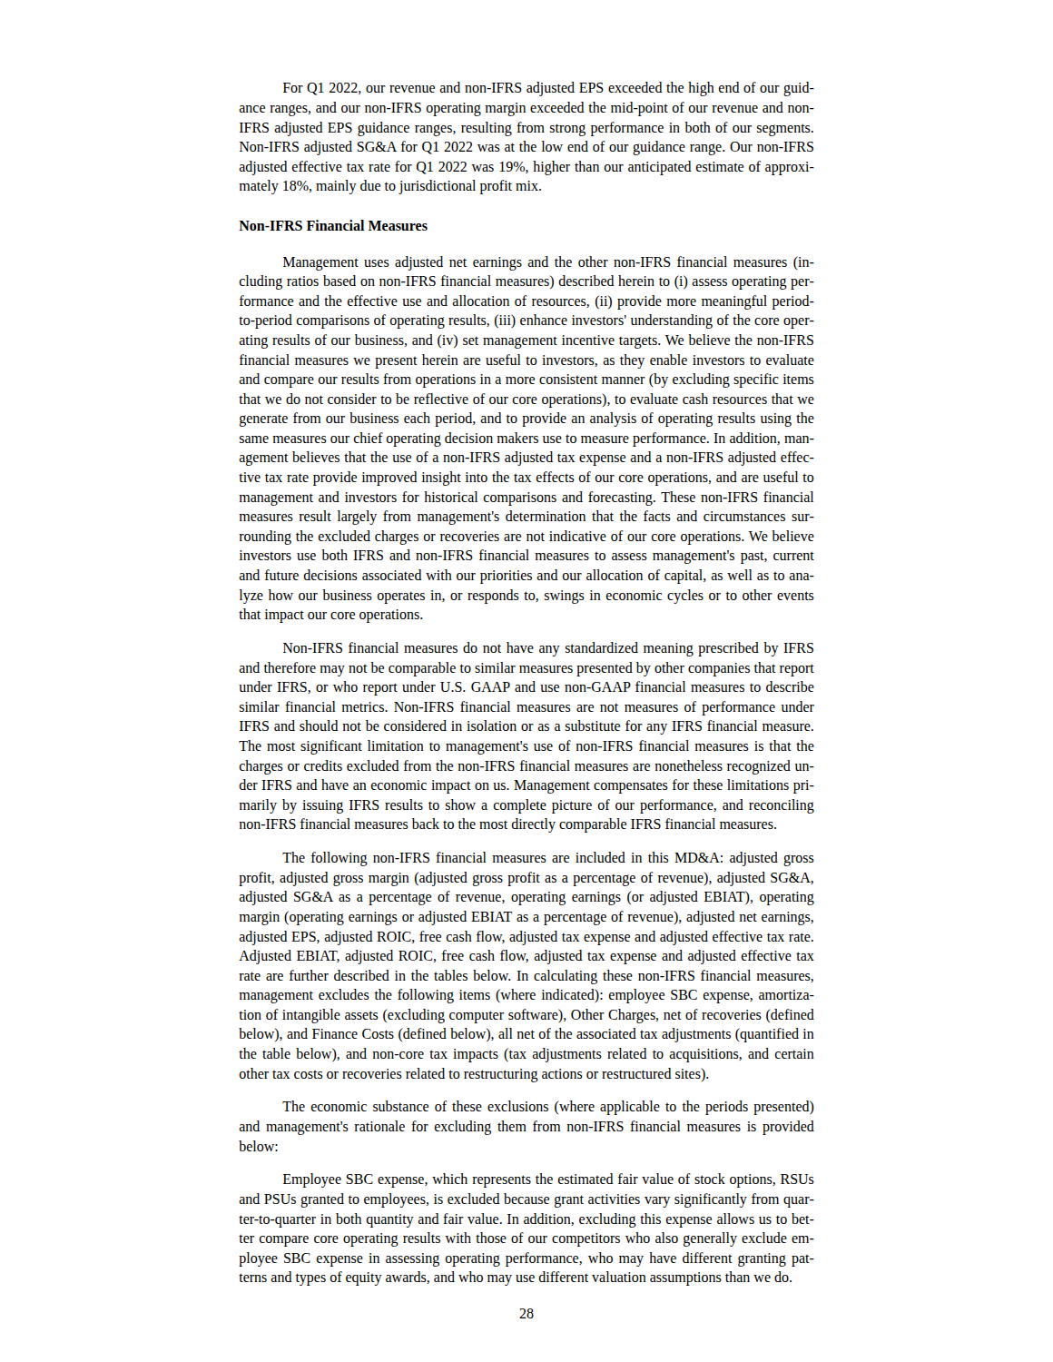For Q1 2022, our revenue and non-IFRS adjusted EPS exceeded the high end of our guidance ranges, and our non-IFRS operating margin exceeded the mid-point of our revenue and non-IFRS adjusted EPS guidance ranges, resulting from strong performance in both of our segments. Non-IFRS adjusted SG&A for Q1 2022 was at the low end of our guidance range. Our non-IFRS adjusted effective tax rate for Q1 2022 was 19%, higher than our anticipated estimate of approximately 18%, mainly due to jurisdictional profit mix.
Non-IFRS Financial Measures
Management uses adjusted net earnings and the other non-IFRS financial measures (including ratios based on non-IFRS financial measures) described herein to (i) assess operating performance and the effective use and allocation of resources, (ii) provide more meaningful period-to-period comparisons of operating results, (iii) enhance investors' understanding of the core operating results of our business, and (iv) set management incentive targets. We believe the non-IFRS financial measures we present herein are useful to investors, as they enable investors to evaluate and compare our results from operations in a more consistent manner (by excluding specific items that we do not consider to be reflective of our core operations), to evaluate cash resources that we generate from our business each period, and to provide an analysis of operating results using the same measures our chief operating decision makers use to measure performance. In addition, management believes that the use of a non-IFRS adjusted tax expense and a non-IFRS adjusted effective tax rate provide improved insight into the tax effects of our core operations, and are useful to management and investors for historical comparisons and forecasting. These non-IFRS financial measures result largely from management's determination that the facts and circumstances surrounding the excluded charges or recoveries are not indicative of our core operations. We believe investors use both IFRS and non-IFRS financial measures to assess management's past, current and future decisions associated with our priorities and our allocation of capital, as well as to analyze how our business operates in, or responds to, swings in economic cycles or to other events that impact our core operations.
Non-IFRS financial measures do not have any standardized meaning prescribed by IFRS and therefore may not be comparable to similar measures presented by other companies that report under IFRS, or who report under U.S. GAAP and use non-GAAP financial measures to describe similar financial metrics. Non-IFRS financial measures are not measures of performance under IFRS and should not be considered in isolation or as a substitute for any IFRS financial measure. The most significant limitation to management's use of non-IFRS financial measures is that the charges or credits excluded from the non-IFRS financial measures are nonetheless recognized under IFRS and have an economic impact on us. Management compensates for these limitations primarily by issuing IFRS results to show a complete picture of our performance, and reconciling non-IFRS financial measures back to the most directly comparable IFRS financial measures.
The following non-IFRS financial measures are included in this MD&A: adjusted gross profit, adjusted gross margin (adjusted gross profit as a percentage of revenue), adjusted SG&A, adjusted SG&A as a percentage of revenue, operating earnings (or adjusted EBIAT), operating margin (operating earnings or adjusted EBIAT as a percentage of revenue), adjusted net earnings, adjusted EPS, adjusted ROIC, free cash flow, adjusted tax expense and adjusted effective tax rate. Adjusted EBIAT, adjusted ROIC, free cash flow, adjusted tax expense and adjusted effective tax rate are further described in the tables below. In calculating these non-IFRS financial measures, management excludes the following items (where indicated): employee SBC expense, amortization of intangible assets (excluding computer software), Other Charges, net of recoveries (defined below), and Finance Costs (defined below), all net of the associated tax adjustments (quantified in the table below), and non-core tax impacts (tax adjustments related to acquisitions, and certain other tax costs or recoveries related to restructuring actions or restructured sites).
The economic substance of these exclusions (where applicable to the periods presented) and management's rationale for excluding them from non-IFRS financial measures is provided below:
Employee SBC expense, which represents the estimated fair value of stock options, RSUs and PSUs granted to employees, is excluded because grant activities vary significantly from quarter-to-quarter in both quantity and fair value. In addition, excluding this expense allows us to better compare core operating results with those of our competitors who also generally exclude employee SBC expense in assessing operating performance, who may have different granting patterns and types of equity awards, and who may use different valuation assumptions than we do.
28